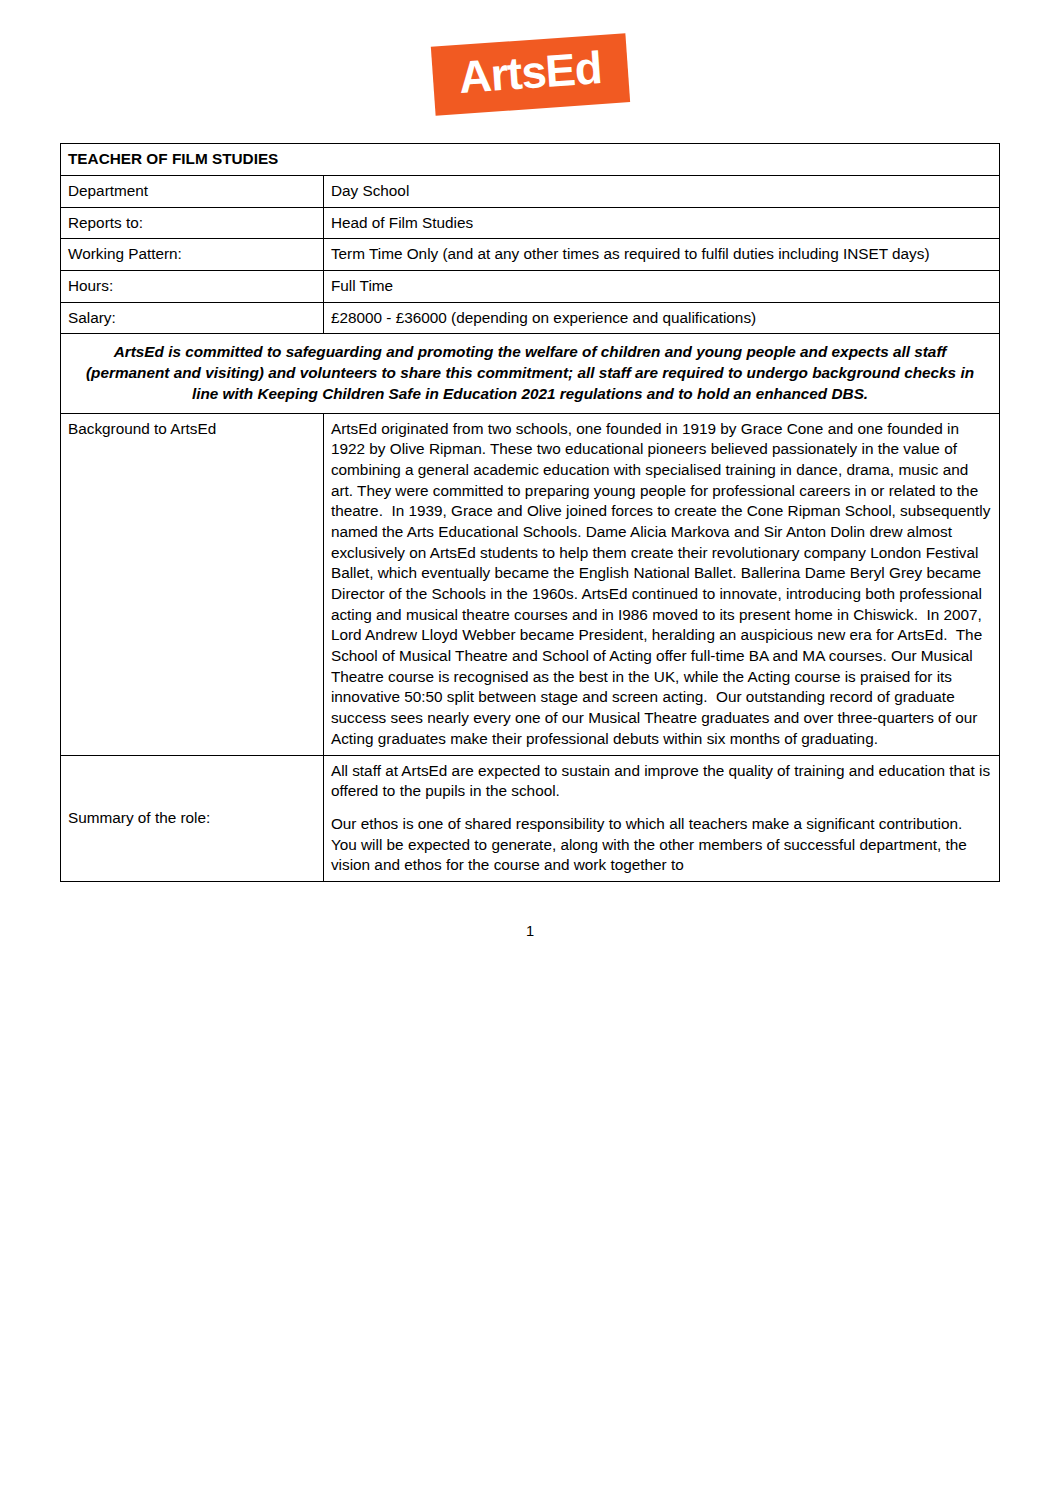ArtsEd
| TEACHER OF FILM STUDIES |
| Department | Day School |
| Reports to: | Head of Film Studies |
| Working Pattern: | Term Time Only (and at any other times as required to fulfil duties including INSET days) |
| Hours: | Full Time |
| Salary: | £28000 - £36000 (depending on experience and qualifications) |
| ArtsEd is committed to safeguarding and promoting the welfare of children and young people and expects all staff (permanent and visiting) and volunteers to share this commitment; all staff are required to undergo background checks in line with Keeping Children Safe in Education 2021 regulations and to hold an enhanced DBS. |
| Background to ArtsEd | ArtsEd originated from two schools, one founded in 1919 by Grace Cone and one founded in 1922 by Olive Ripman. These two educational pioneers believed passionately in the value of combining a general academic education with specialised training in dance, drama, music and art. They were committed to preparing young people for professional careers in or related to the theatre. In 1939, Grace and Olive joined forces to create the Cone Ripman School, subsequently named the Arts Educational Schools. Dame Alicia Markova and Sir Anton Dolin drew almost exclusively on ArtsEd students to help them create their revolutionary company London Festival Ballet, which eventually became the English National Ballet. Ballerina Dame Beryl Grey became Director of the Schools in the 1960s. ArtsEd continued to innovate, introducing both professional acting and musical theatre courses and in I986 moved to its present home in Chiswick. In 2007, Lord Andrew Lloyd Webber became President, heralding an auspicious new era for ArtsEd. The School of Musical Theatre and School of Acting offer full-time BA and MA courses. Our Musical Theatre course is recognised as the best in the UK, while the Acting course is praised for its innovative 50:50 split between stage and screen acting. Our outstanding record of graduate success sees nearly every one of our Musical Theatre graduates and over three-quarters of our Acting graduates make their professional debuts within six months of graduating. |
| Summary of the role: | All staff at ArtsEd are expected to sustain and improve the quality of training and education that is offered to the pupils in the school. Our ethos is one of shared responsibility to which all teachers make a significant contribution. You will be expected to generate, along with the other members of successful department, the vision and ethos for the course and work together to |
1